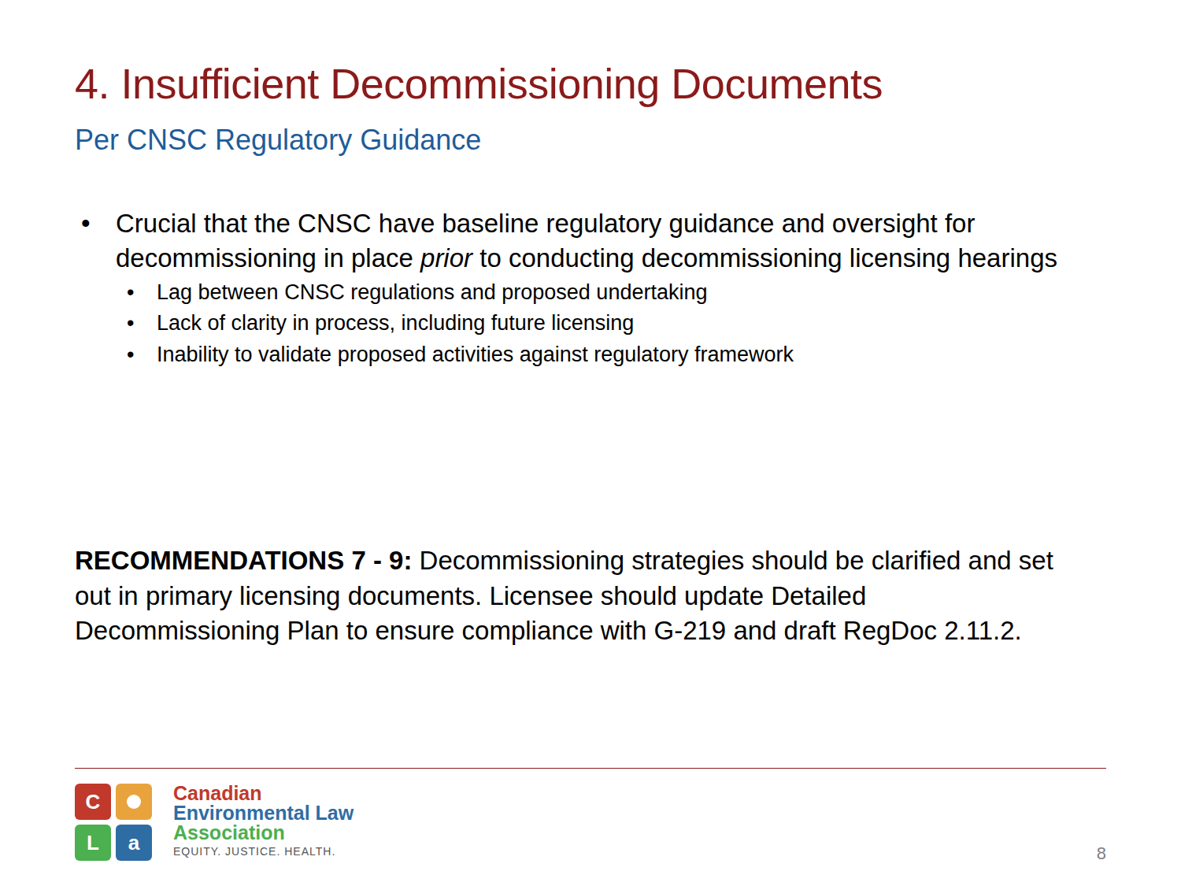4. Insufficient Decommissioning Documents
Per CNSC Regulatory Guidance
Crucial that the CNSC have baseline regulatory guidance and oversight for decommissioning in place prior to conducting decommissioning licensing hearings
Lag between CNSC regulations and proposed undertaking
Lack of clarity in process, including future licensing
Inability to validate proposed activities against regulatory framework
RECOMMENDATIONS 7 - 9: Decommissioning strategies should be clarified and set out in primary licensing documents. Licensee should update Detailed Decommissioning Plan to ensure compliance with G-219 and draft RegDoc 2.11.2.
C
L
a
Canadian
Environmental Law
Association
EQUITY. JUSTICE. HEALTH.
8